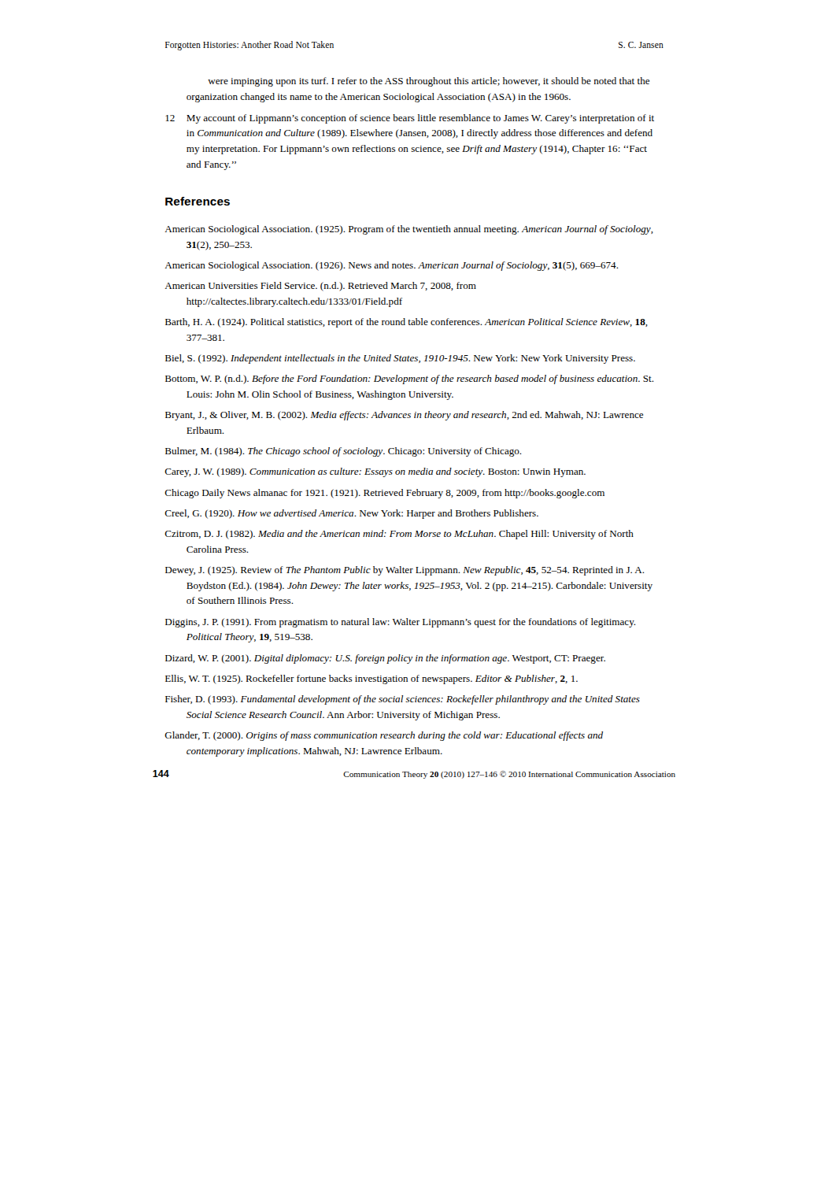Forgotten Histories: Another Road Not Taken S. C. Jansen
were impinging upon its turf. I refer to the ASS throughout this article; however, it should be noted that the organization changed its name to the American Sociological Association (ASA) in the 1960s.
12 My account of Lippmann’s conception of science bears little resemblance to James W. Carey’s interpretation of it in Communication and Culture (1989). Elsewhere (Jansen, 2008), I directly address those differences and defend my interpretation. For Lippmann’s own reflections on science, see Drift and Mastery (1914), Chapter 16: ‘‘Fact and Fancy.’’
References
American Sociological Association. (1925). Program of the twentieth annual meeting. American Journal of Sociology, 31(2), 250–253.
American Sociological Association. (1926). News and notes. American Journal of Sociology, 31(5), 669–674.
American Universities Field Service. (n.d.). Retrieved March 7, 2008, from http://caltectes.library.caltech.edu/1333/01/Field.pdf
Barth, H. A. (1924). Political statistics, report of the round table conferences. American Political Science Review, 18, 377–381.
Biel, S. (1992). Independent intellectuals in the United States, 1910-1945. New York: New York University Press.
Bottom, W. P. (n.d.). Before the Ford Foundation: Development of the research based model of business education. St. Louis: John M. Olin School of Business, Washington University.
Bryant, J., & Oliver, M. B. (2002). Media effects: Advances in theory and research, 2nd ed. Mahwah, NJ: Lawrence Erlbaum.
Bulmer, M. (1984). The Chicago school of sociology. Chicago: University of Chicago.
Carey, J. W. (1989). Communication as culture: Essays on media and society. Boston: Unwin Hyman.
Chicago Daily News almanac for 1921. (1921). Retrieved February 8, 2009, from http://books.google.com
Creel, G. (1920). How we advertised America. New York: Harper and Brothers Publishers.
Czitrom, D. J. (1982). Media and the American mind: From Morse to McLuhan. Chapel Hill: University of North Carolina Press.
Dewey, J. (1925). Review of The Phantom Public by Walter Lippmann. New Republic, 45, 52–54. Reprinted in J. A. Boydston (Ed.). (1984). John Dewey: The later works, 1925–1953, Vol. 2 (pp. 214–215). Carbondale: University of Southern Illinois Press.
Diggins, J. P. (1991). From pragmatism to natural law: Walter Lippmann’s quest for the foundations of legitimacy. Political Theory, 19, 519–538.
Dizard, W. P. (2001). Digital diplomacy: U.S. foreign policy in the information age. Westport, CT: Praeger.
Ellis, W. T. (1925). Rockefeller fortune backs investigation of newspapers. Editor & Publisher, 2, 1.
Fisher, D. (1993). Fundamental development of the social sciences: Rockefeller philanthropy and the United States Social Science Research Council. Ann Arbor: University of Michigan Press.
Glander, T. (2000). Origins of mass communication research during the cold war: Educational effects and contemporary implications. Mahwah, NJ: Lawrence Erlbaum.
144 Communication Theory 20 (2010) 127–146 © 2010 International Communication Association